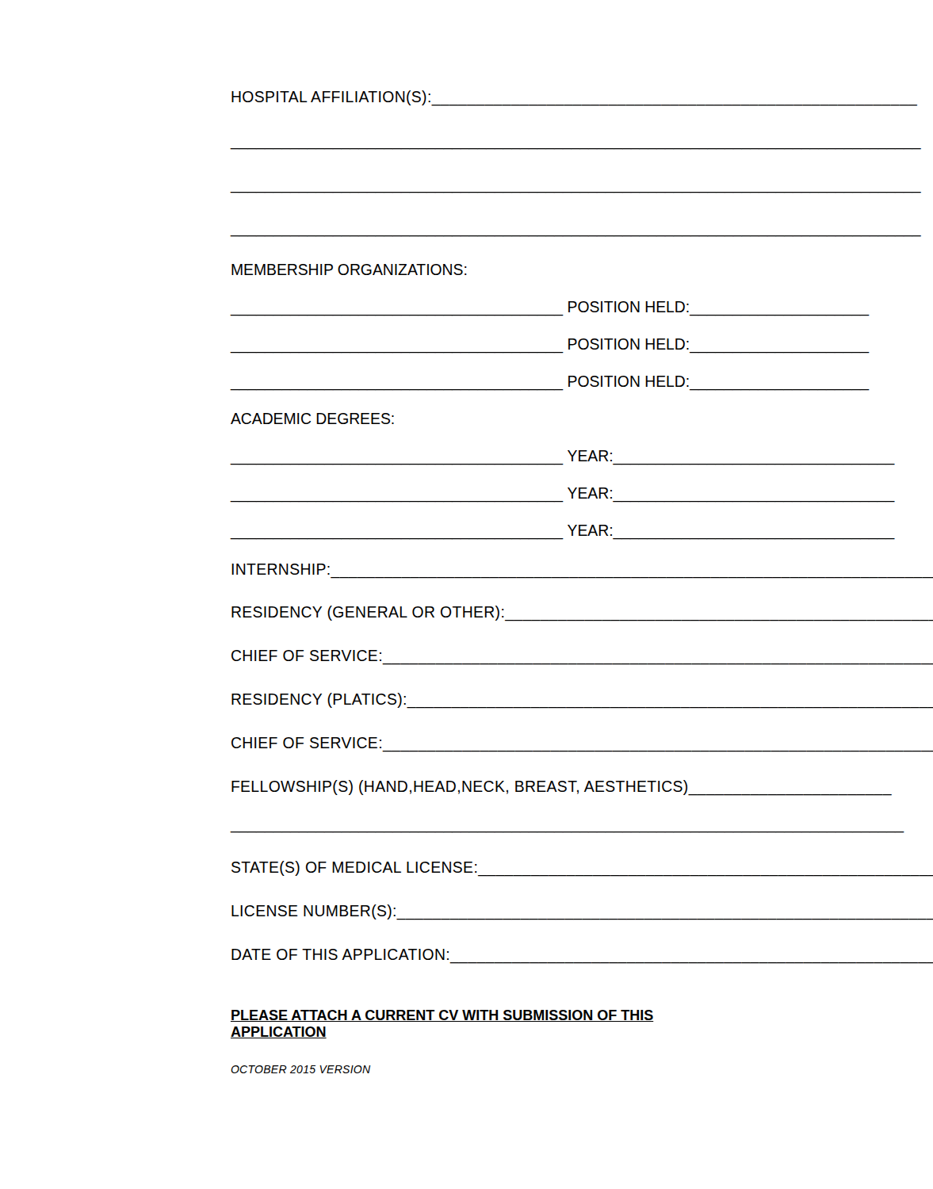HOSPITAL AFFILIATION(S):_______________________________________________________
_________________________________________________________________________________
_________________________________________________________________________________
_________________________________________________________________________________
MEMBERSHIP ORGANIZATIONS:
_______________________________________ POSITION HELD:_____________________
_______________________________________ POSITION HELD:_____________________
_______________________________________ POSITION HELD:_____________________
ACADEMIC DEGREES:
_______________________________________ YEAR:_________________________________
_______________________________________ YEAR:_________________________________
_______________________________________ YEAR:_________________________________
INTERNSHIP:_____________________________________________________________________
RESIDENCY (GENERAL OR OTHER):_________________________________________________
CHIEF OF SERVICE:_______________________________________________________________
RESIDENCY (PLATICS):____________________________________________________________
CHIEF OF SERVICE:_______________________________________________________________
FELLOWSHIP(S) (HAND,HEAD,NECK, BREAST, AESTHETICS)_______________________
_______________________________________________________________________________
STATE(S) OF MEDICAL LICENSE:____________________________________________________
LICENSE NUMBER(S):_____________________________________________________________
DATE OF THIS APPLICATION:_______________________________________________________
PLEASE ATTACH A CURRENT CV WITH SUBMISSION OF THIS APPLICATION
OCTOBER 2015 VERSION